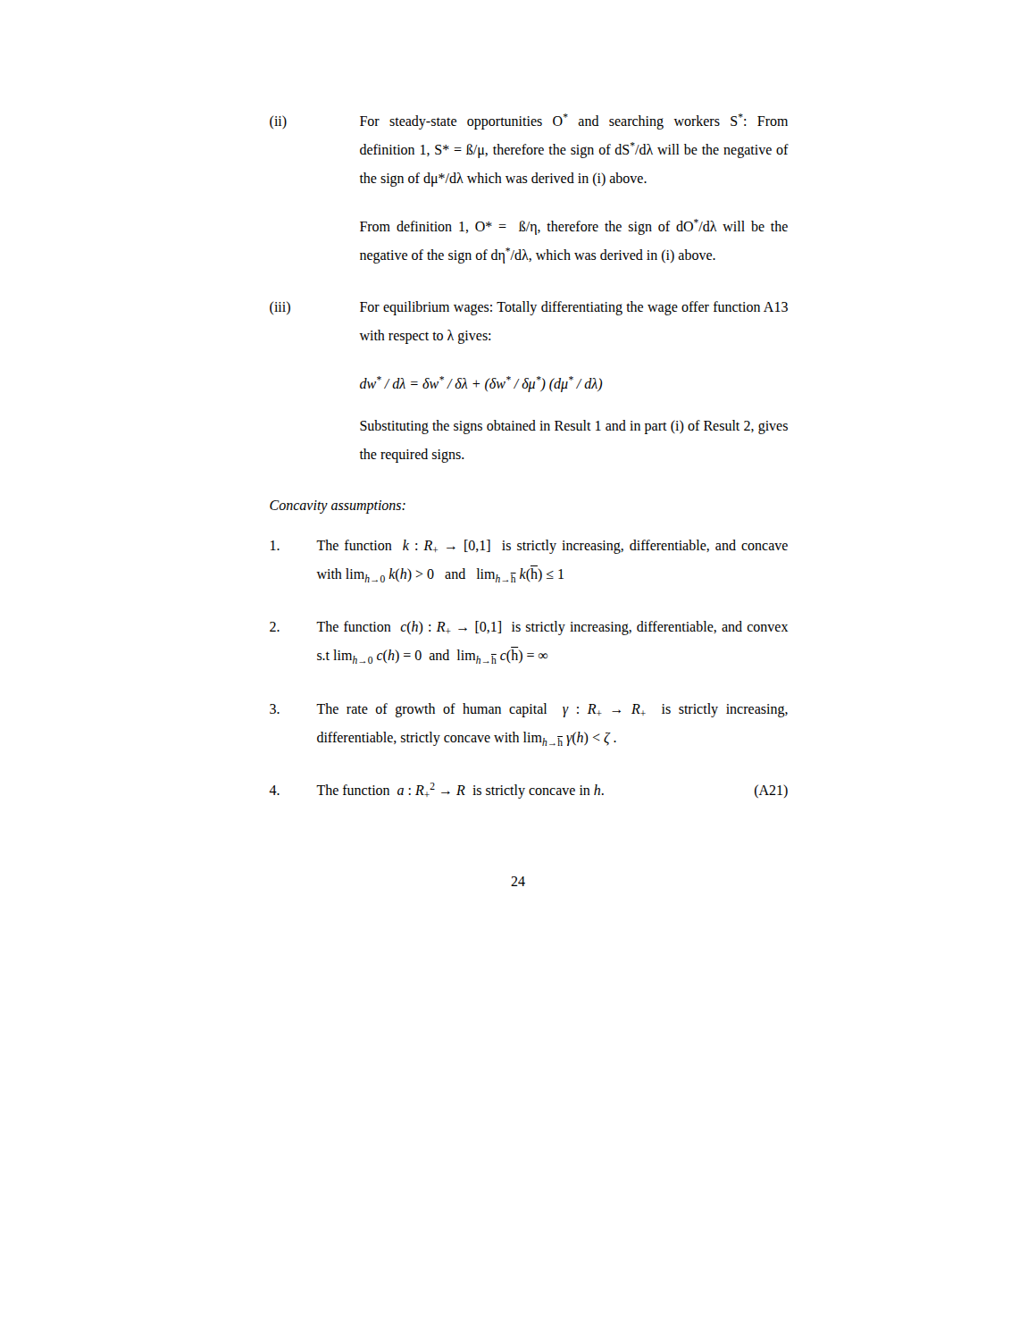(ii)
For steady-state opportunities O* and searching workers S*: From definition 1, S* = ß/μ, therefore the sign of dS*/dλ will be the negative of the sign of dμ*/dλ which was derived in (i) above.
From definition 1, O* = ß/η, therefore the sign of dO*/dλ will be the negative of the sign of dη*/dλ, which was derived in (i) above.
(iii)
For equilibrium wages: Totally differentiating the wage offer function A13 with respect to λ gives:
dw* / dλ = δw* / δλ + (δw* / δμ*) (dμ* / dλ)
Substituting the signs obtained in Result 1 and in part (i) of Result 2, gives the required signs.
Concavity assumptions:
1.
The function k : R+ → [0,1] is strictly increasing, differentiable, and concave with limh→0 k(h) > 0 and limh→h k(h) ≤ 1
2.
The function c(h) : R+ → [0,1] is strictly increasing, differentiable, and convex s.t limh→0 c(h) = 0 and limh→h c(h) = ∞
3.
The rate of growth of human capital γ : R+ → R+ is strictly increasing, differentiable, strictly concave with limh→h γ(h) < ζ .
4.
(A21) The function a : R+2 → R is strictly concave in h.
24